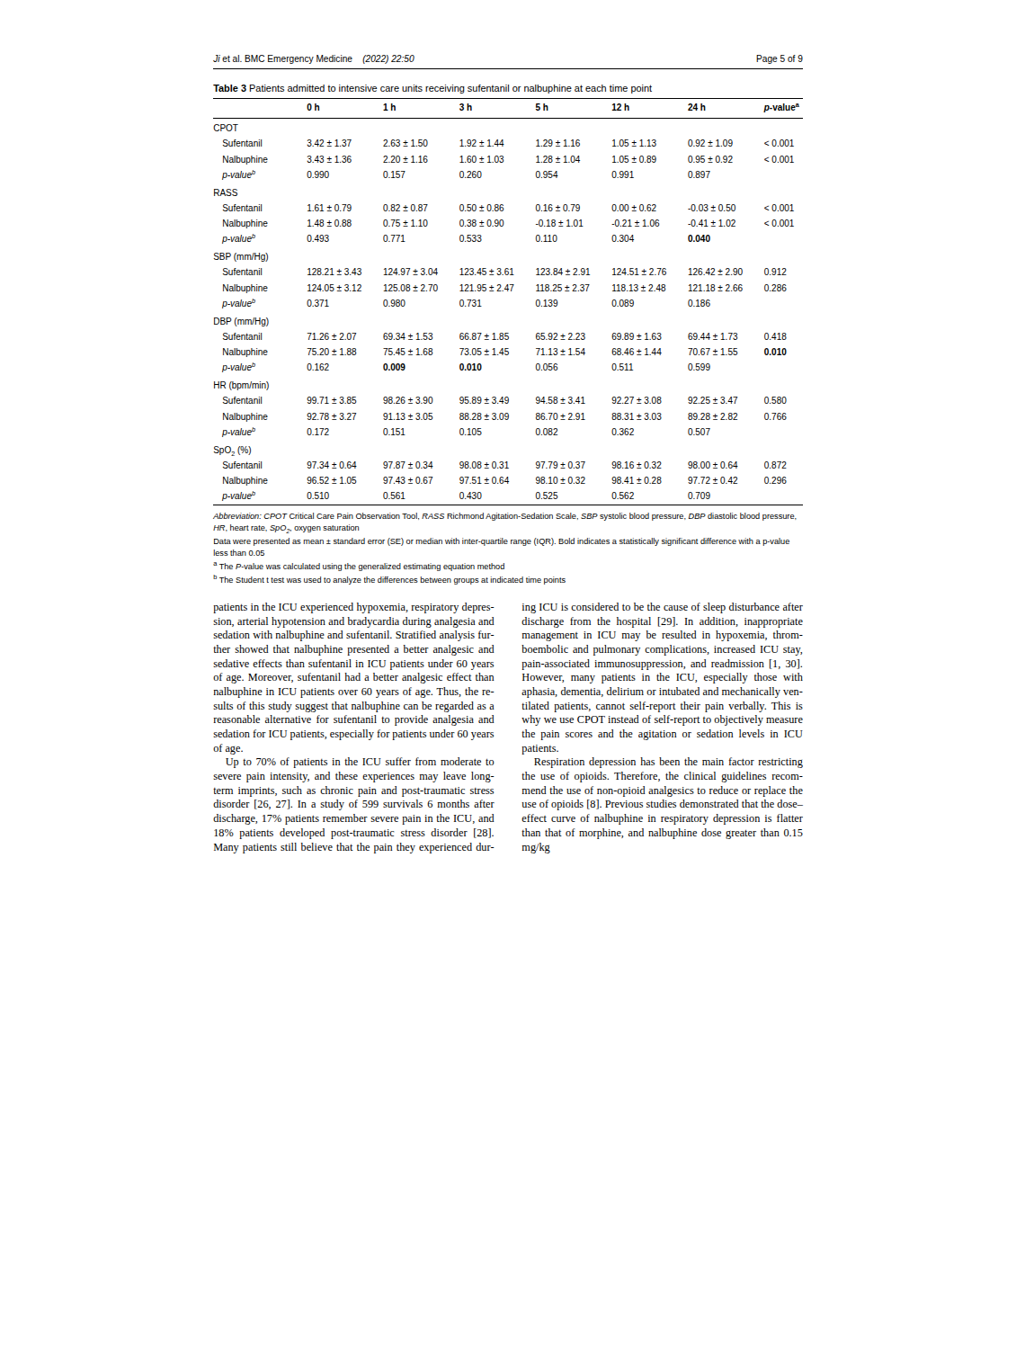Ji et al. BMC Emergency Medicine (2022) 22:50
Page 5 of 9
Table 3 Patients admitted to intensive care units receiving sufentanil or nalbuphine at each time point
| | 0 h | 1 h | 3 h | 5 h | 12 h | 24 h | p -value a |
| --- | --- | --- | --- | --- | --- | --- | --- |
| CPOT |
| Sufentanil | 3.42 ± 1.37 | 2.63 ± 1.50 | 1.92 ± 1.44 | 1.29 ± 1.16 | 1.05 ± 1.13 | 0.92 ± 1.09 | < 0.001 |
| Nalbuphine | 3.43 ± 1.36 | 2.20 ± 1.16 | 1.60 ± 1.03 | 1.28 ± 1.04 | 1.05 ± 0.89 | 0.95 ± 0.92 | < 0.001 |
| p -value b | 0.990 | 0.157 | 0.260 | 0.954 | 0.991 | 0.897 | |
| RASS |
| Sufentanil | 1.61 ± 0.79 | 0.82 ± 0.87 | 0.50 ± 0.86 | 0.16 ± 0.79 | 0.00 ± 0.62 | -0.03 ± 0.50 | < 0.001 |
| Nalbuphine | 1.48 ± 0.88 | 0.75 ± 1.10 | 0.38 ± 0.90 | -0.18 ± 1.01 | -0.21 ± 1.06 | -0.41 ± 1.02 | < 0.001 |
| p -value b | 0.493 | 0.771 | 0.533 | 0.110 | 0.304 | 0.040 | |
| SBP (mm/Hg) |
| Sufentanil | 128.21 ± 3.43 | 124.97 ± 3.04 | 123.45 ± 3.61 | 123.84 ± 2.91 | 124.51 ± 2.76 | 126.42 ± 2.90 | 0.912 |
| Nalbuphine | 124.05 ± 3.12 | 125.08 ± 2.70 | 121.95 ± 2.47 | 118.25 ± 2.37 | 118.13 ± 2.48 | 121.18 ± 2.66 | 0.286 |
| p -value b | 0.371 | 0.980 | 0.731 | 0.139 | 0.089 | 0.186 | |
| DBP (mm/Hg) |
| Sufentanil | 71.26 ± 2.07 | 69.34 ± 1.53 | 66.87 ± 1.85 | 65.92 ± 2.23 | 69.89 ± 1.63 | 69.44 ± 1.73 | 0.418 |
| Nalbuphine | 75.20 ± 1.88 | 75.45 ± 1.68 | 73.05 ± 1.45 | 71.13 ± 1.54 | 68.46 ± 1.44 | 70.67 ± 1.55 | 0.010 |
| p -value b | 0.162 | 0.009 | 0.010 | 0.056 | 0.511 | 0.599 | |
| HR (bpm/min) |
| Sufentanil | 99.71 ± 3.85 | 98.26 ± 3.90 | 95.89 ± 3.49 | 94.58 ± 3.41 | 92.27 ± 3.08 | 92.25 ± 3.47 | 0.580 |
| Nalbuphine | 92.78 ± 3.27 | 91.13 ± 3.05 | 88.28 ± 3.09 | 86.70 ± 2.91 | 88.31 ± 3.03 | 89.28 ± 2.82 | 0.766 |
| p -value b | 0.172 | 0.151 | 0.105 | 0.082 | 0.362 | 0.507 | |
| SpO 2 (%) |
| Sufentanil | 97.34 ± 0.64 | 97.87 ± 0.34 | 98.08 ± 0.31 | 97.79 ± 0.37 | 98.16 ± 0.32 | 98.00 ± 0.64 | 0.872 |
| Nalbuphine | 96.52 ± 1.05 | 97.43 ± 0.67 | 97.51 ± 0.64 | 98.10 ± 0.32 | 98.41 ± 0.28 | 97.72 ± 0.42 | 0.296 |
| p -value b | 0.510 | 0.561 | 0.430 | 0.525 | 0.562 | 0.709 | |
Abbreviation: CPOT Critical Care Pain Observation Tool, RASS Richmond Agitation-Sedation Scale, SBP systolic blood pressure, DBP diastolic blood pressure, HR, heart rate, SpO2, oxygen saturation
Data were presented as mean ± standard error (SE) or median with inter-quartile range (IQR). Bold indicates a statistically significant difference with a p-value less than 0.05
a The P-value was calculated using the generalized estimating equation method
b The Student t test was used to analyze the differences between groups at indicated time points
patients in the ICU experienced hypoxemia, respiratory depression, arterial hypotension and bradycardia during analgesia and sedation with nalbuphine and sufentanil. Stratified analysis further showed that nalbuphine presented a better analgesic and sedative effects than sufentanil in ICU patients under 60 years of age. Moreover, sufentanil had a better analgesic effect than nalbuphine in ICU patients over 60 years of age. Thus, the results of this study suggest that nalbuphine can be regarded as a reasonable alternative for sufentanil to provide analgesia and sedation for ICU patients, especially for patients under 60 years of age.
Up to 70% of patients in the ICU suffer from moderate to severe pain intensity, and these experiences may leave long-term imprints, such as chronic pain and post-traumatic stress disorder [26, 27]. In a study of 599 survivals 6 months after discharge, 17% patients remember severe pain in the ICU, and 18% patients developed post-traumatic stress disorder [28]. Many patients still believe that the pain they experienced during ICU is considered to be the cause of sleep disturbance after discharge from the hospital [29]. In addition, inappropriate management in ICU may be resulted in hypoxemia, thromboembolic and pulmonary complications, increased ICU stay, pain-associated immunosuppression, and readmission [1, 30]. However, many patients in the ICU, especially those with aphasia, dementia, delirium or intubated and mechanically ventilated patients, cannot self-report their pain verbally. This is why we use CPOT instead of self-report to objectively measure the pain scores and the agitation or sedation levels in ICU patients.
Respiration depression has been the main factor restricting the use of opioids. Therefore, the clinical guidelines recommend the use of non-opioid analgesics to reduce or replace the use of opioids [8]. Previous studies demonstrated that the dose–effect curve of nalbuphine in respiratory depression is flatter than that of morphine, and nalbuphine dose greater than 0.15 mg/kg